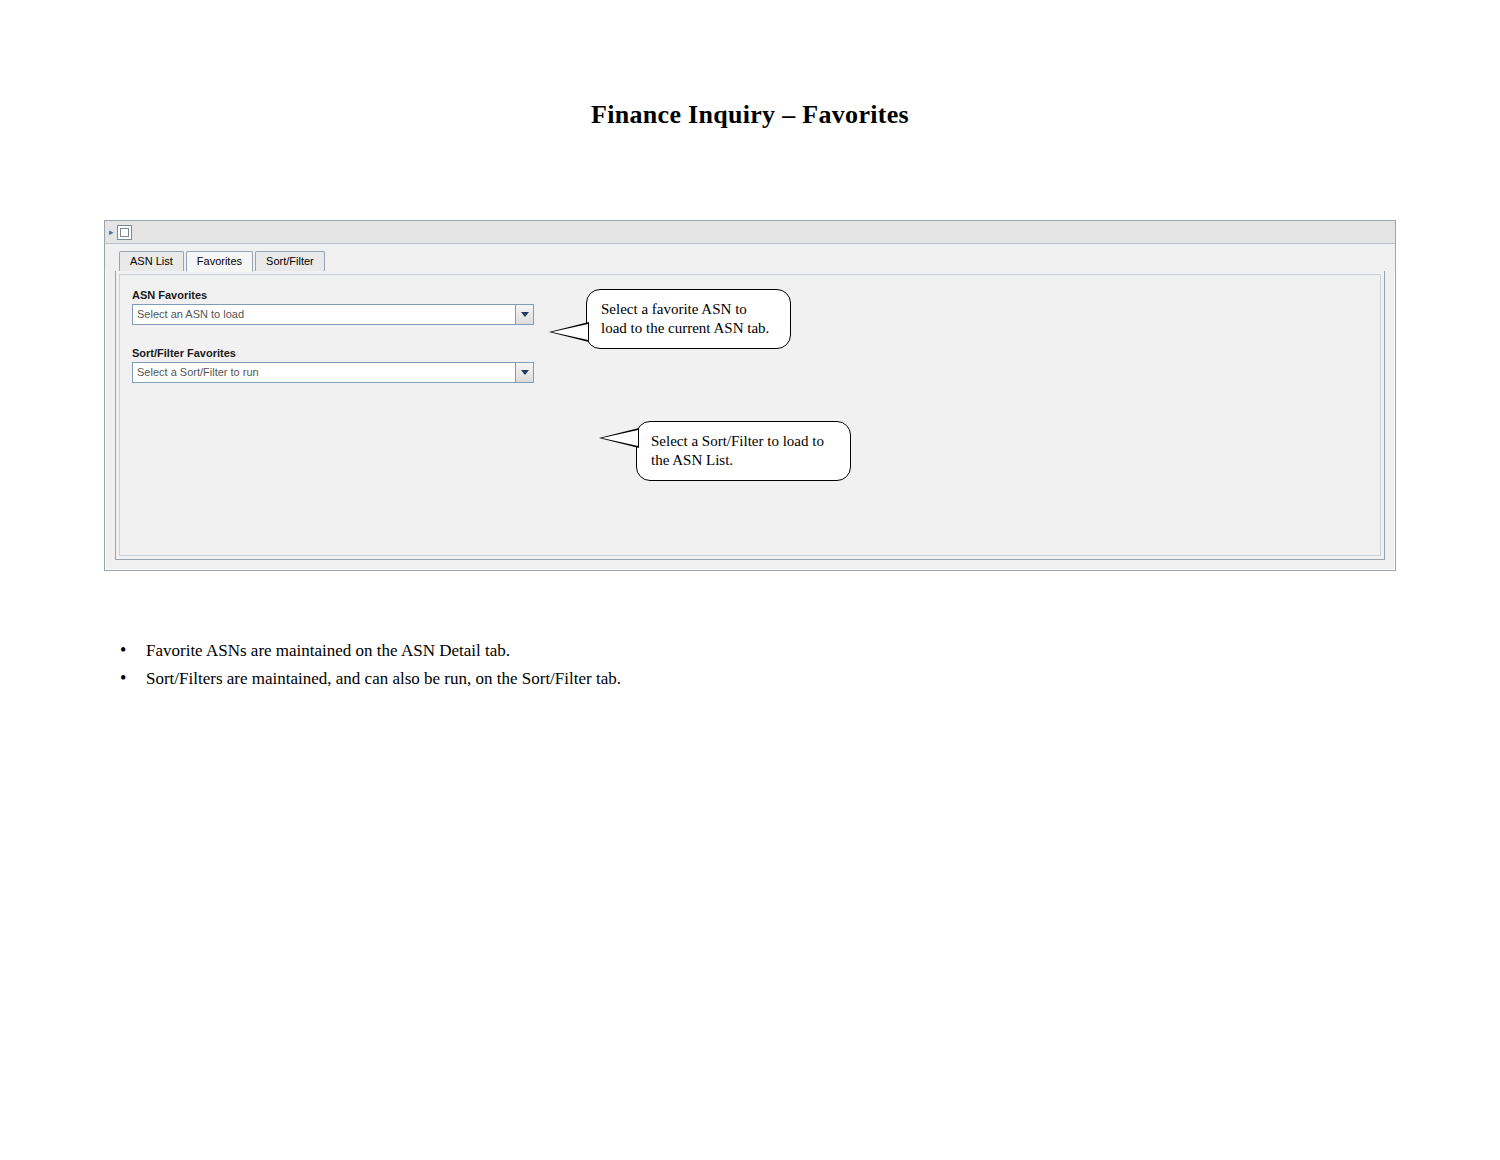Finance Inquiry – Favorites
▸
ASN List
Favorites
Sort/Filter
ASN Favorites
Select an ASN to load
Sort/Filter Favorites
Select a Sort/Filter to run
Select a favorite ASN to load to the current ASN tab.
Select a Sort/Filter to load to the ASN List.
Favorite ASNs are maintained on the ASN Detail tab.
Sort/Filters are maintained, and can also be run, on the Sort/Filter tab.